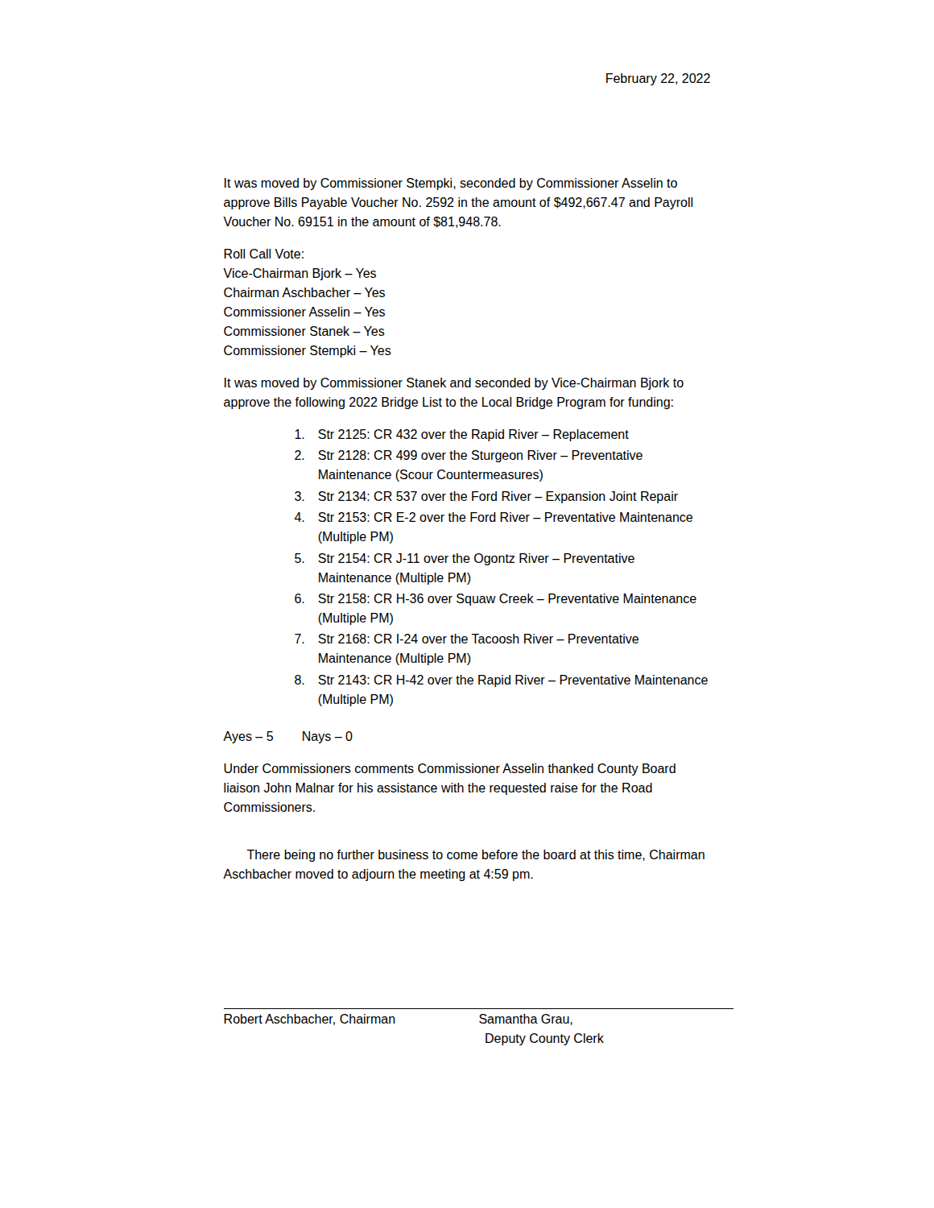February 22, 2022
It was moved by Commissioner Stempki, seconded by Commissioner Asselin to approve Bills Payable Voucher No. 2592 in the amount of $492,667.47 and Payroll Voucher No. 69151 in the amount of $81,948.78.
Roll Call Vote:
Vice-Chairman Bjork – Yes
Chairman Aschbacher – Yes
Commissioner Asselin – Yes
Commissioner Stanek – Yes
Commissioner Stempki – Yes
It was moved by Commissioner Stanek and seconded by Vice-Chairman Bjork to approve the following 2022 Bridge List to the Local Bridge Program for funding:
Str 2125: CR 432 over the Rapid River – Replacement
Str 2128: CR 499 over the Sturgeon River – Preventative Maintenance (Scour Countermeasures)
Str 2134: CR 537 over the Ford River – Expansion Joint Repair
Str 2153: CR E-2 over the Ford River – Preventative Maintenance (Multiple PM)
Str 2154: CR J-11 over the Ogontz River – Preventative Maintenance (Multiple PM)
Str 2158: CR H-36 over Squaw Creek – Preventative Maintenance (Multiple PM)
Str 2168: CR I-24 over the Tacoosh River – Preventative Maintenance (Multiple PM)
Str 2143: CR H-42 over the Rapid River – Preventative Maintenance (Multiple PM)
Ayes – 5Nays – 0
Under Commissioners comments Commissioner Asselin thanked County Board liaison John Malnar for his assistance with the requested raise for the Road Commissioners.
There being no further business to come before the board at this time, Chairman Aschbacher moved to adjourn the meeting at 4:59 pm.
| Robert Aschbacher, Chairman | Samantha Grau, Deputy County Clerk |